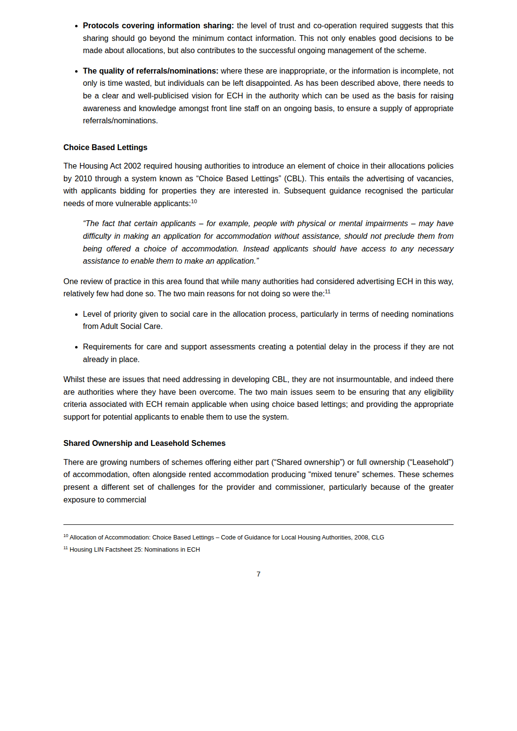Protocols covering information sharing: the level of trust and co-operation required suggests that this sharing should go beyond the minimum contact information. This not only enables good decisions to be made about allocations, but also contributes to the successful ongoing management of the scheme.
The quality of referrals/nominations: where these are inappropriate, or the information is incomplete, not only is time wasted, but individuals can be left disappointed. As has been described above, there needs to be a clear and well-publicised vision for ECH in the authority which can be used as the basis for raising awareness and knowledge amongst front line staff on an ongoing basis, to ensure a supply of appropriate referrals/nominations.
Choice Based Lettings
The Housing Act 2002 required housing authorities to introduce an element of choice in their allocations policies by 2010 through a system known as “Choice Based Lettings” (CBL). This entails the advertising of vacancies, with applicants bidding for properties they are interested in. Subsequent guidance recognised the particular needs of more vulnerable applicants:10
“The fact that certain applicants – for example, people with physical or mental impairments – may have difficulty in making an application for accommodation without assistance, should not preclude them from being offered a choice of accommodation. Instead applicants should have access to any necessary assistance to enable them to make an application.”
One review of practice in this area found that while many authorities had considered advertising ECH in this way, relatively few had done so. The two main reasons for not doing so were the:11
Level of priority given to social care in the allocation process, particularly in terms of needing nominations from Adult Social Care.
Requirements for care and support assessments creating a potential delay in the process if they are not already in place.
Whilst these are issues that need addressing in developing CBL, they are not insurmountable, and indeed there are authorities where they have been overcome. The two main issues seem to be ensuring that any eligibility criteria associated with ECH remain applicable when using choice based lettings; and providing the appropriate support for potential applicants to enable them to use the system.
Shared Ownership and Leasehold Schemes
There are growing numbers of schemes offering either part (“Shared ownership”) or full ownership (“Leasehold”) of accommodation, often alongside rented accommodation producing “mixed tenure” schemes. These schemes present a different set of challenges for the provider and commissioner, particularly because of the greater exposure to commercial
10 Allocation of Accommodation: Choice Based Lettings – Code of Guidance for Local Housing Authorities, 2008, CLG
11 Housing LIN Factsheet 25: Nominations in ECH
7